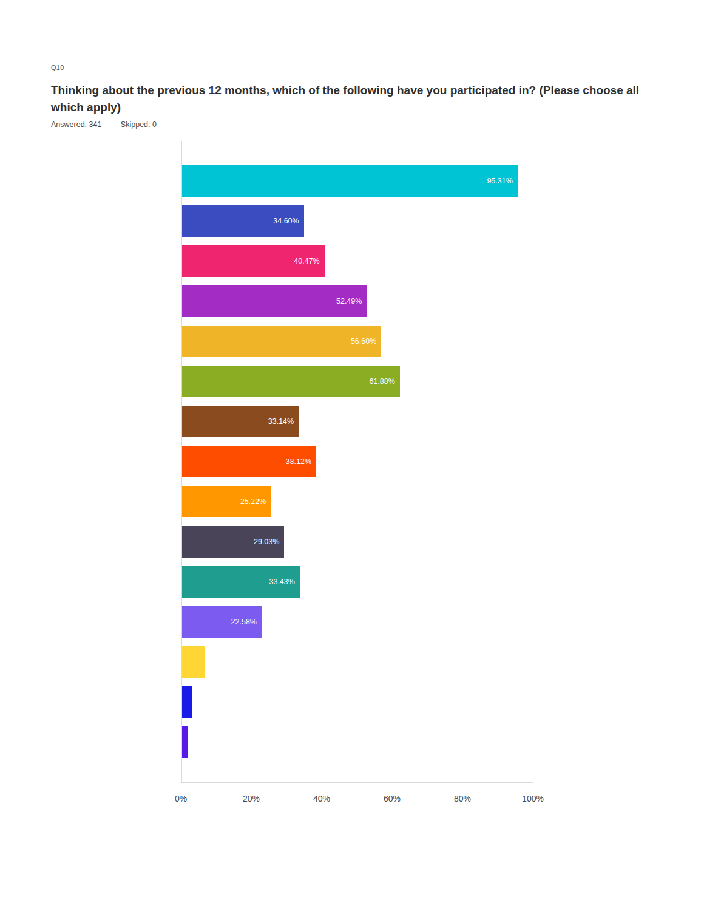Q10
Thinking about the previous 12 months, which of the following have you participated in? (Please choose all which apply)
Answered: 341 Skipped: 0
95.31%
34.60%
40.47%
52.49%
56.60%
61.88%
33.14%
38.12%
25.22%
29.03%
33.43%
22.58%
0%
20%
40%
60%
80%
100%